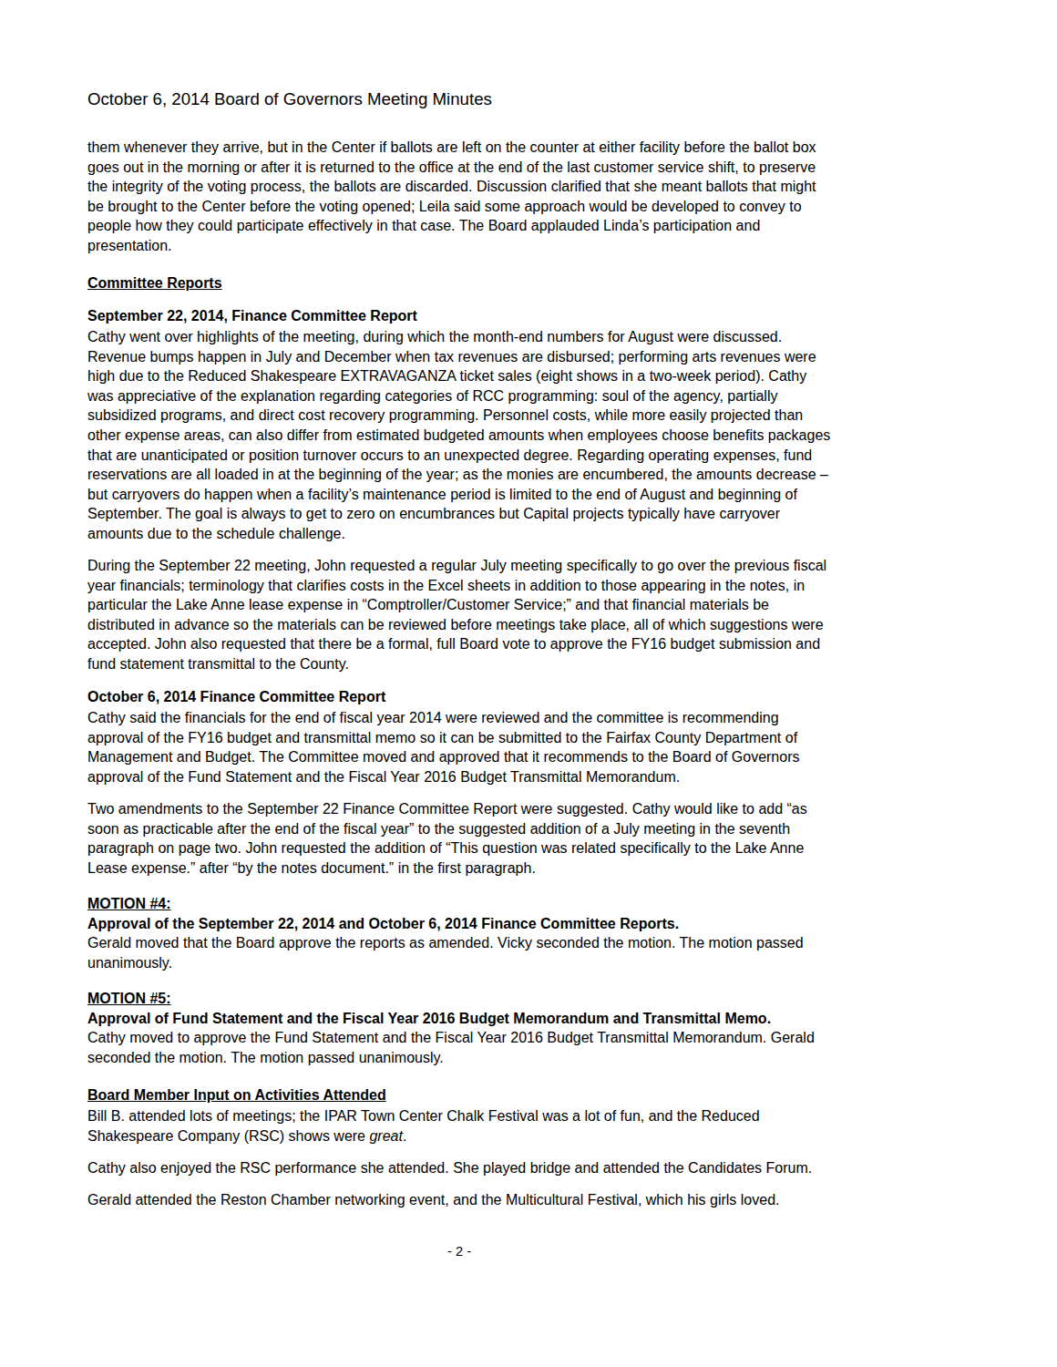October 6, 2014 Board of Governors Meeting Minutes
them whenever they arrive, but in the Center if ballots are left on the counter at either facility before the ballot box goes out in the morning or after it is returned to the office at the end of the last customer service shift, to preserve the integrity of the voting process, the ballots are discarded. Discussion clarified that she meant ballots that might be brought to the Center before the voting opened; Leila said some approach would be developed to convey to people how they could participate effectively in that case. The Board applauded Linda’s participation and presentation.
Committee Reports
September 22, 2014, Finance Committee Report
Cathy went over highlights of the meeting, during which the month-end numbers for August were discussed. Revenue bumps happen in July and December when tax revenues are disbursed; performing arts revenues were high due to the Reduced Shakespeare EXTRAVAGANZA ticket sales (eight shows in a two-week period). Cathy was appreciative of the explanation regarding categories of RCC programming: soul of the agency, partially subsidized programs, and direct cost recovery programming. Personnel costs, while more easily projected than other expense areas, can also differ from estimated budgeted amounts when employees choose benefits packages that are unanticipated or position turnover occurs to an unexpected degree. Regarding operating expenses, fund reservations are all loaded in at the beginning of the year; as the monies are encumbered, the amounts decrease – but carryovers do happen when a facility’s maintenance period is limited to the end of August and beginning of September. The goal is always to get to zero on encumbrances but Capital projects typically have carryover amounts due to the schedule challenge.
During the September 22 meeting, John requested a regular July meeting specifically to go over the previous fiscal year financials; terminology that clarifies costs in the Excel sheets in addition to those appearing in the notes, in particular the Lake Anne lease expense in “Comptroller/Customer Service;” and that financial materials be distributed in advance so the materials can be reviewed before meetings take place, all of which suggestions were accepted. John also requested that there be a formal, full Board vote to approve the FY16 budget submission and fund statement transmittal to the County.
October 6, 2014 Finance Committee Report
Cathy said the financials for the end of fiscal year 2014 were reviewed and the committee is recommending approval of the FY16 budget and transmittal memo so it can be submitted to the Fairfax County Department of Management and Budget. The Committee moved and approved that it recommends to the Board of Governors approval of the Fund Statement and the Fiscal Year 2016 Budget Transmittal Memorandum.
Two amendments to the September 22 Finance Committee Report were suggested. Cathy would like to add “as soon as practicable after the end of the fiscal year” to the suggested addition of a July meeting in the seventh paragraph on page two. John requested the addition of “This question was related specifically to the Lake Anne Lease expense.” after “by the notes document.” in the first paragraph.
MOTION #4:
Approval of the September 22, 2014 and October 6, 2014 Finance Committee Reports.
Gerald moved that the Board approve the reports as amended. Vicky seconded the motion. The motion passed unanimously.
MOTION #5:
Approval of Fund Statement and the Fiscal Year 2016 Budget Memorandum and Transmittal Memo.
Cathy moved to approve the Fund Statement and the Fiscal Year 2016 Budget Transmittal Memorandum. Gerald seconded the motion. The motion passed unanimously.
Board Member Input on Activities Attended
Bill B. attended lots of meetings; the IPAR Town Center Chalk Festival was a lot of fun, and the Reduced Shakespeare Company (RSC) shows were great.
Cathy also enjoyed the RSC performance she attended. She played bridge and attended the Candidates Forum.
Gerald attended the Reston Chamber networking event, and the Multicultural Festival, which his girls loved.
- 2 -